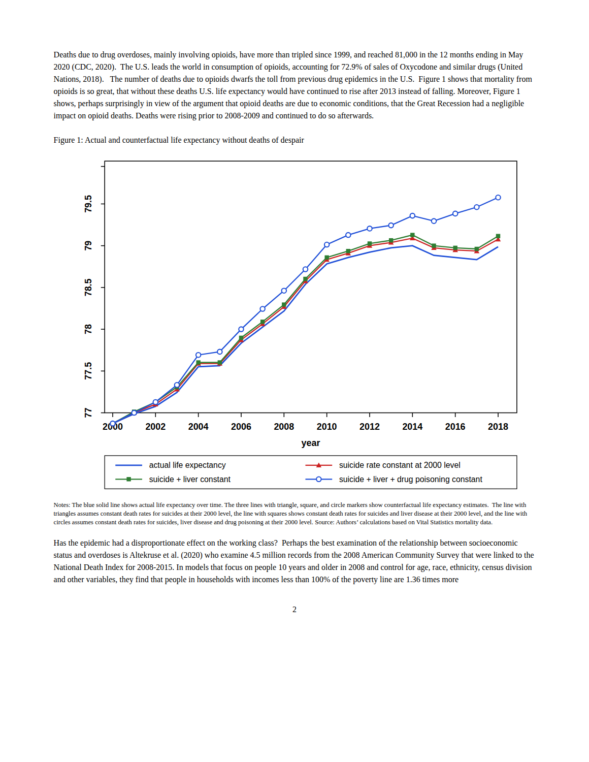Deaths due to drug overdoses, mainly involving opioids, have more than tripled since 1999, and reached 81,000 in the 12 months ending in May 2020 (CDC, 2020). The U.S. leads the world in consumption of opioids, accounting for 72.9% of sales of Oxycodone and similar drugs (United Nations, 2018). The number of deaths due to opioids dwarfs the toll from previous drug epidemics in the U.S. Figure 1 shows that mortality from opioids is so great, that without these deaths U.S. life expectancy would have continued to rise after 2013 instead of falling. Moreover, Figure 1 shows, perhaps surprisingly in view of the argument that opioid deaths are due to economic conditions, that the Great Recession had a negligible impact on opioid deaths. Deaths were rising prior to 2008-2009 and continued to do so afterwards.
Figure 1: Actual and counterfactual life expectancy without deaths of despair
77 77.5 78 78.5 79 79.5 2000 2002 2004 2006 2008 2010 2012 2014 2016 2018 year actual life expectancy suicide rate constant at 2000 level suicide + liver constant suicide + liver + drug poisoning constant
Notes: The blue solid line shows actual life expectancy over time. The three lines with triangle, square, and circle markers show counterfactual life expectancy estimates. The line with triangles assumes constant death rates for suicides at their 2000 level, the line with squares shows constant death rates for suicides and liver disease at their 2000 level, and the line with circles assumes constant death rates for suicides, liver disease and drug poisoning at their 2000 level. Source: Authors’ calculations based on Vital Statistics mortality data.
Has the epidemic had a disproportionate effect on the working class? Perhaps the best examination of the relationship between socioeconomic status and overdoses is Altekruse et al. (2020) who examine 4.5 million records from the 2008 American Community Survey that were linked to the National Death Index for 2008-2015. In models that focus on people 10 years and older in 2008 and control for age, race, ethnicity, census division and other variables, they find that people in households with incomes less than 100% of the poverty line are 1.36 times more
2